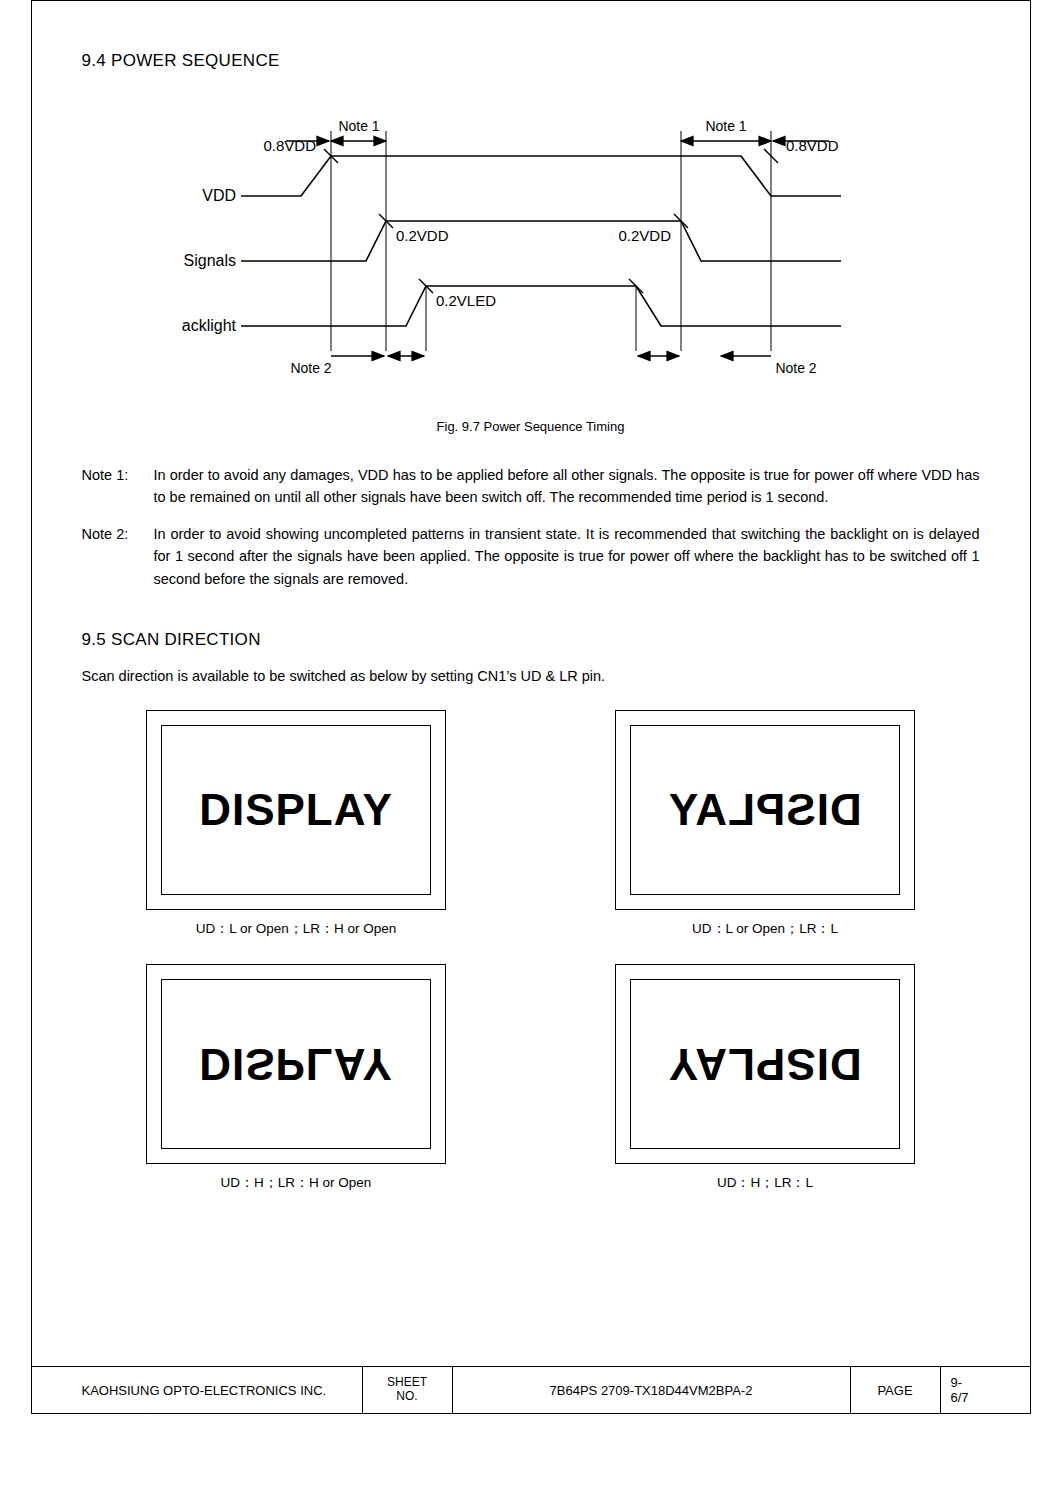9.4 POWER SEQUENCE
Note 1 Note 1 Note 2 Note 2 VDD Signals Backlight 0.8VDD 0.8VDD 0.2VDD 0.2VDD 0.2VLED
Fig. 9.7 Power Sequence Timing
Note 1: In order to avoid any damages, VDD has to be applied before all other signals. The opposite is true for power off where VDD has to be remained on until all other signals have been switch off. The recommended time period is 1 second.
Note 2: In order to avoid showing uncompleted patterns in transient state. It is recommended that switching the backlight on is delayed for 1 second after the signals have been applied. The opposite is true for power off where the backlight has to be switched off 1 second before the signals are removed.
9.5 SCAN DIRECTION
Scan direction is available to be switched as below by setting CN1’s UD & LR pin.
DISPLAY
UD：L or Open；LR：H or Open
DISPLAY
UD：L or Open；LR：L
DISPLAY
UD：H；LR：H or Open
DISPLAY
UD：H；LR：L
KAOHSIUNG OPTO-ELECTRONICS INC.
SHEET NO.
7B64PS 2709-TX18D44VM2BPA-2
PAGE
9-6/7